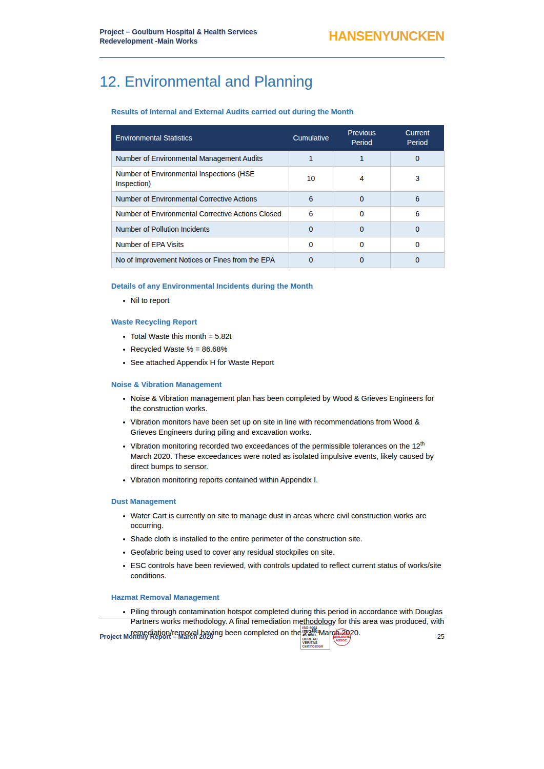Project – Goulburn Hospital & Health Services
Redevelopment -Main Works
HANSENYUNCKEN
12. Environmental and Planning
Results of Internal and External Audits carried out during the Month
| Environmental Statistics | Cumulative | Previous Period | Current Period |
| --- | --- | --- | --- |
| Number of Environmental Management Audits | 1 | 1 | 0 |
| Number of Environmental Inspections (HSE Inspection) | 10 | 4 | 3 |
| Number of Environmental Corrective Actions | 6 | 0 | 6 |
| Number of Environmental Corrective Actions Closed | 6 | 0 | 6 |
| Number of Pollution Incidents | 0 | 0 | 0 |
| Number of EPA Visits | 0 | 0 | 0 |
| No of Improvement Notices or Fines from the EPA | 0 | 0 | 0 |
Details of any Environmental Incidents during the Month
Nil to report
Waste Recycling Report
Total Waste this month = 5.82t
Recycled Waste % = 86.68%
See attached Appendix H for Waste Report
Noise & Vibration Management
Noise & Vibration management plan has been completed by Wood & Grieves Engineers for the construction works.
Vibration monitors have been set up on site in line with recommendations from Wood & Grieves Engineers during piling and excavation works.
Vibration monitoring recorded two exceedances of the permissible tolerances on the 12th March 2020. These exceedances were noted as isolated impulsive events, likely caused by direct bumps to sensor.
Vibration monitoring reports contained within Appendix I.
Dust Management
Water Cart is currently on site to manage dust in areas where civil construction works are occurring.
Shade cloth is installed to the entire perimeter of the construction site.
Geofabric being used to cover any residual stockpiles on site.
ESC controls have been reviewed, with controls updated to reflect current status of works/site conditions.
Hazmat Removal Management
Piling through contamination hotspot completed during this period in accordance with Douglas Partners works methodology. A final remediation methodology for this area was produced, with remediation/removal having been completed on the 23rd March 2020.
Project Monthly Report – March 2020
ISO 9001 ISO 14001 AS 4801 BUREAU VERITAS
Certification
MASTER
BUILDERS
ASSOC.
25